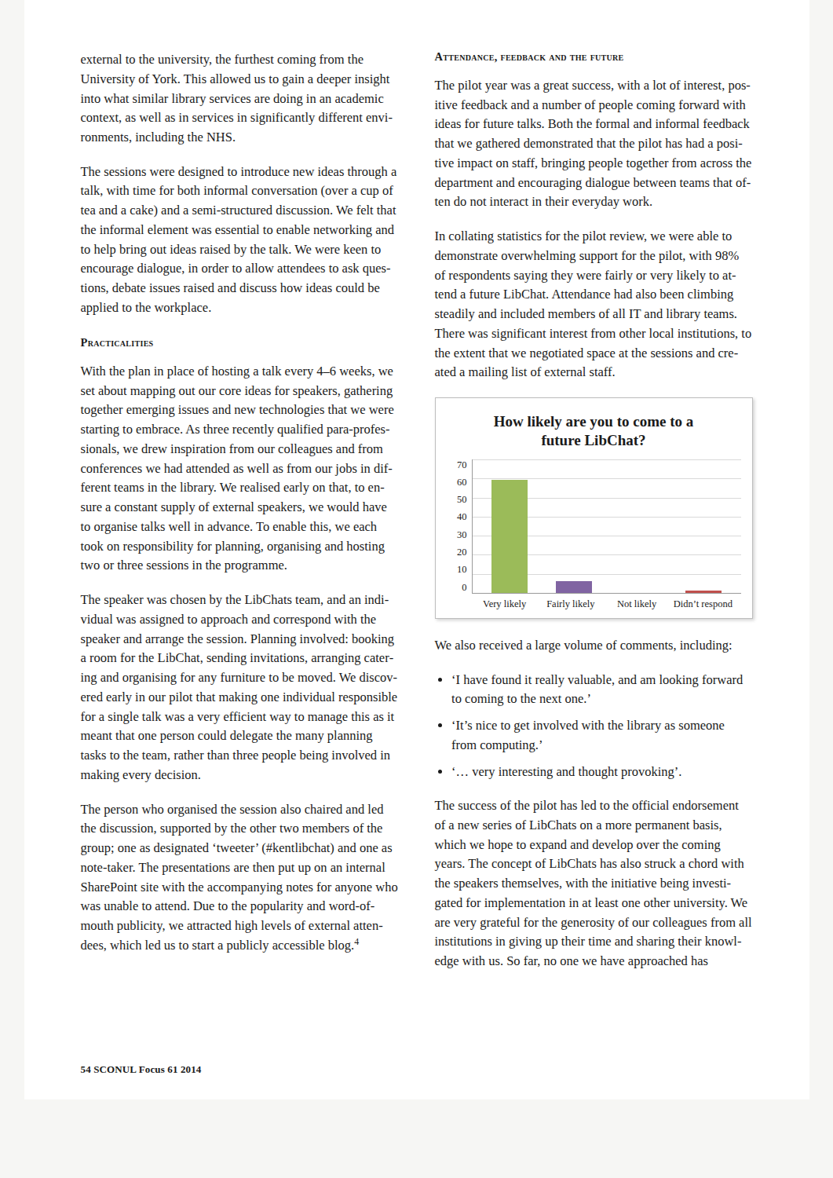external to the university, the furthest coming from the University of York. This allowed us to gain a deeper insight into what similar library services are doing in an academic context, as well as in services in significantly different environments, including the NHS.
The sessions were designed to introduce new ideas through a talk, with time for both informal conversation (over a cup of tea and a cake) and a semi-structured discussion. We felt that the informal element was essential to enable networking and to help bring out ideas raised by the talk. We were keen to encourage dialogue, in order to allow attendees to ask questions, debate issues raised and discuss how ideas could be applied to the workplace.
Practicalities
With the plan in place of hosting a talk every 4–6 weeks, we set about mapping out our core ideas for speakers, gathering together emerging issues and new technologies that we were starting to embrace. As three recently qualified para-professionals, we drew inspiration from our colleagues and from conferences we had attended as well as from our jobs in different teams in the library. We realised early on that, to ensure a constant supply of external speakers, we would have to organise talks well in advance. To enable this, we each took on responsibility for planning, organising and hosting two or three sessions in the programme.
The speaker was chosen by the LibChats team, and an individual was assigned to approach and correspond with the speaker and arrange the session. Planning involved: booking a room for the LibChat, sending invitations, arranging catering and organising for any furniture to be moved. We discovered early in our pilot that making one individual responsible for a single talk was a very efficient way to manage this as it meant that one person could delegate the many planning tasks to the team, rather than three people being involved in making every decision.
The person who organised the session also chaired and led the discussion, supported by the other two members of the group; one as designated ‘tweeter’ (#kentlibchat) and one as note-taker. The presentations are then put up on an internal SharePoint site with the accompanying notes for anyone who was unable to attend. Due to the popularity and word-of-mouth publicity, we attracted high levels of external attendees, which led us to start a publicly accessible blog.4
Attendance, feedback and the future
The pilot year was a great success, with a lot of interest, positive feedback and a number of people coming forward with ideas for future talks. Both the formal and informal feedback that we gathered demonstrated that the pilot has had a positive impact on staff, bringing people together from across the department and encouraging dialogue between teams that often do not interact in their everyday work.
In collating statistics for the pilot review, we were able to demonstrate overwhelming support for the pilot, with 98% of respondents saying they were fairly or very likely to attend a future LibChat. Attendance had also been climbing steadily and included members of all IT and library teams. There was significant interest from other local institutions, to the extent that we negotiated space at the sessions and created a mailing list of external staff.
How likely are you to come to a
future LibChat?
70 60 50 40 30 20 10 0
Very likely Fairly likely Not likely Didn’t respond
We also received a large volume of comments, including:
‘I have found it really valuable, and am looking forward to coming to the next one.’
‘It’s nice to get involved with the library as someone from computing.’
‘… very interesting and thought provoking’.
The success of the pilot has led to the official endorsement of a new series of LibChats on a more permanent basis, which we hope to expand and develop over the coming years. The concept of LibChats has also struck a chord with the speakers themselves, with the initiative being investigated for implementation in at least one other university. We are very grateful for the generosity of our colleagues from all institutions in giving up their time and sharing their knowledge with us. So far, no one we have approached has
54 SCONUL Focus 61 2014